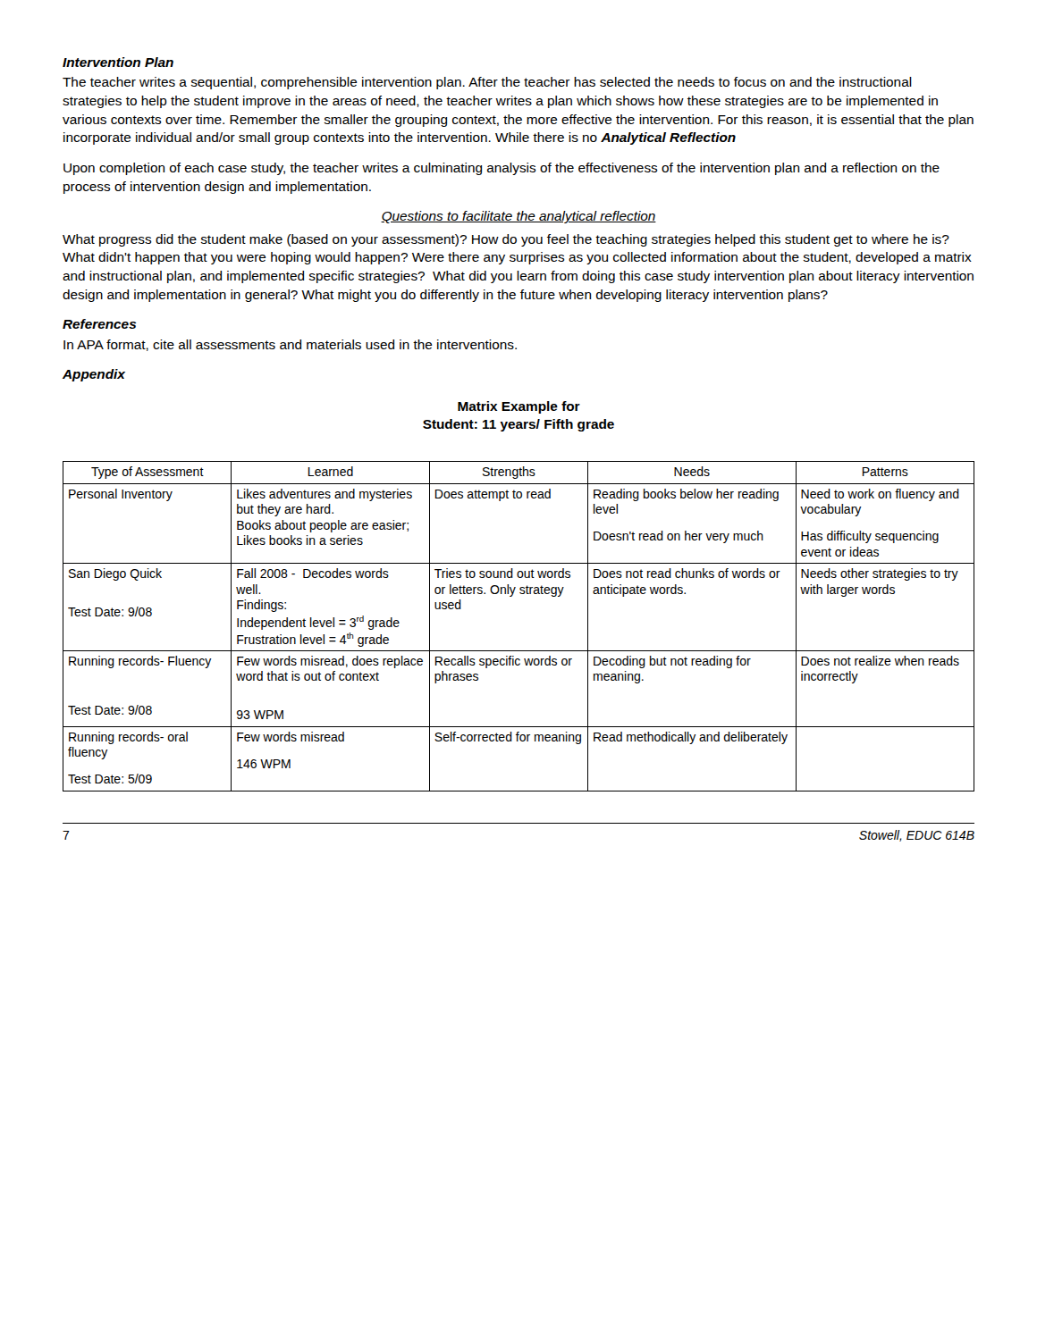Intervention Plan
The teacher writes a sequential, comprehensible intervention plan. After the teacher has selected the needs to focus on and the instructional strategies to help the student improve in the areas of need, the teacher writes a plan which shows how these strategies are to be implemented in various contexts over time. Remember the smaller the grouping context, the more effective the intervention. For this reason, it is essential that the plan incorporate individual and/or small group contexts into the intervention. While there is no Analytical Reflection
Upon completion of each case study, the teacher writes a culminating analysis of the effectiveness of the intervention plan and a reflection on the process of intervention design and implementation.
Questions to facilitate the analytical reflection
What progress did the student make (based on your assessment)? How do you feel the teaching strategies helped this student get to where he is? What didn't happen that you were hoping would happen? Were there any surprises as you collected information about the student, developed a matrix and instructional plan, and implemented specific strategies? What did you learn from doing this case study intervention plan about literacy intervention design and implementation in general? What might you do differently in the future when developing literacy intervention plans?
References
In APA format, cite all assessments and materials used in the interventions.
Appendix
Matrix Example for
Student: 11 years/ Fifth grade
| Type of Assessment | Learned | Strengths | Needs | Patterns |
| --- | --- | --- | --- | --- |
| Personal Inventory | Likes adventures and mysteries but they are hard. Books about people are easier; Likes books in a series | Does attempt to read | Reading books below her reading level Doesn't read on her very much | Need to work on fluency and vocabulary Has difficulty sequencing event or ideas |
| San Diego Quick Test Date: 9/08 | Fall 2008 - Decodes words well. Findings: Independent level = 3 rd grade Frustration level = 4 th grade | Tries to sound out words or letters. Only strategy used | Does not read chunks of words or anticipate words. | Needs other strategies to try with larger words |
| Running records- Fluency Test Date: 9/08 | Few words misread, does replace word that is out of context 93 WPM | Recalls specific words or phrases | Decoding but not reading for meaning. | Does not realize when reads incorrectly |
| Running records- oral fluency Test Date: 5/09 | Few words misread 146 WPM | Self-corrected for meaning | Read methodically and deliberately | |
7 Stowell, EDUC 614B